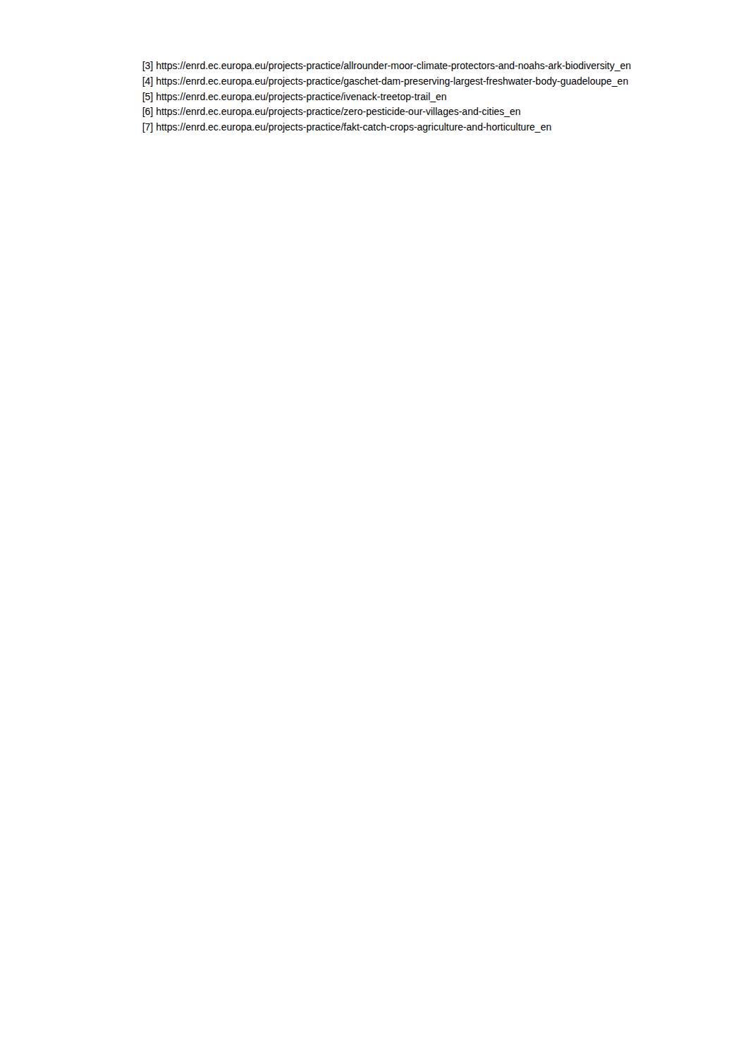[3] https://enrd.ec.europa.eu/projects-practice/allrounder-moor-climate-protectors-and-noahs-ark-biodiversity_en
[4] https://enrd.ec.europa.eu/projects-practice/gaschet-dam-preserving-largest-freshwater-body-guadeloupe_en
[5] https://enrd.ec.europa.eu/projects-practice/ivenack-treetop-trail_en
[6] https://enrd.ec.europa.eu/projects-practice/zero-pesticide-our-villages-and-cities_en
[7] https://enrd.ec.europa.eu/projects-practice/fakt-catch-crops-agriculture-and-horticulture_en